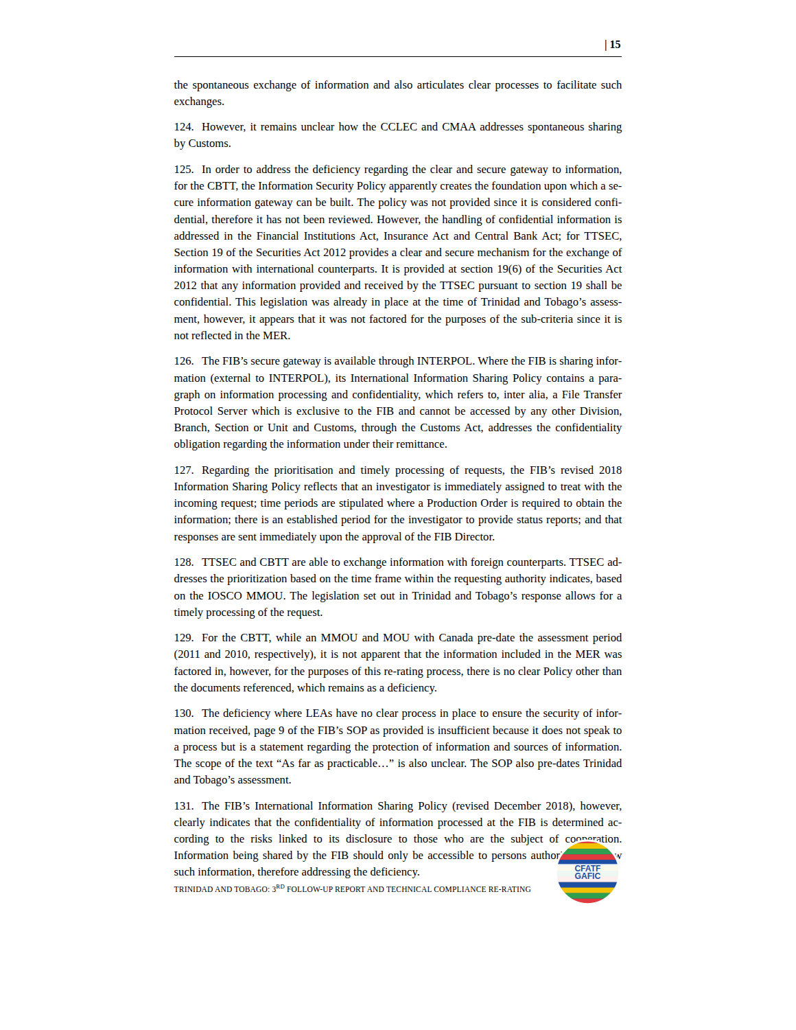| 15
the spontaneous exchange of information and also articulates clear processes to facilitate such exchanges.
124. However, it remains unclear how the CCLEC and CMAA addresses spontaneous sharing by Customs.
125. In order to address the deficiency regarding the clear and secure gateway to information, for the CBTT, the Information Security Policy apparently creates the foundation upon which a secure information gateway can be built. The policy was not provided since it is considered confidential, therefore it has not been reviewed. However, the handling of confidential information is addressed in the Financial Institutions Act, Insurance Act and Central Bank Act; for TTSEC, Section 19 of the Securities Act 2012 provides a clear and secure mechanism for the exchange of information with international counterparts. It is provided at section 19(6) of the Securities Act 2012 that any information provided and received by the TTSEC pursuant to section 19 shall be confidential. This legislation was already in place at the time of Trinidad and Tobago’s assessment, however, it appears that it was not factored for the purposes of the sub-criteria since it is not reflected in the MER.
126. The FIB’s secure gateway is available through INTERPOL. Where the FIB is sharing information (external to INTERPOL), its International Information Sharing Policy contains a paragraph on information processing and confidentiality, which refers to, inter alia, a File Transfer Protocol Server which is exclusive to the FIB and cannot be accessed by any other Division, Branch, Section or Unit and Customs, through the Customs Act, addresses the confidentiality obligation regarding the information under their remittance.
127. Regarding the prioritisation and timely processing of requests, the FIB’s revised 2018 Information Sharing Policy reflects that an investigator is immediately assigned to treat with the incoming request; time periods are stipulated where a Production Order is required to obtain the information; there is an established period for the investigator to provide status reports; and that responses are sent immediately upon the approval of the FIB Director.
128. TTSEC and CBTT are able to exchange information with foreign counterparts. TTSEC addresses the prioritization based on the time frame within the requesting authority indicates, based on the IOSCO MMOU. The legislation set out in Trinidad and Tobago’s response allows for a timely processing of the request.
129. For the CBTT, while an MMOU and MOU with Canada pre-date the assessment period (2011 and 2010, respectively), it is not apparent that the information included in the MER was factored in, however, for the purposes of this re-rating process, there is no clear Policy other than the documents referenced, which remains as a deficiency.
130. The deficiency where LEAs have no clear process in place to ensure the security of information received, page 9 of the FIB’s SOP as provided is insufficient because it does not speak to a process but is a statement regarding the protection of information and sources of information. The scope of the text “As far as practicable…” is also unclear. The SOP also pre-dates Trinidad and Tobago’s assessment.
131. The FIB’s International Information Sharing Policy (revised December 2018), however, clearly indicates that the confidentiality of information processed at the FIB is determined according to the risks linked to its disclosure to those who are the subject of cooperation. Information being shared by the FIB should only be accessible to persons authorized to know such information, therefore addressing the deficiency.
Trinidad and Tobago: 3rd Follow-Up Report and Technical Compliance Re-Rating
CFATF GAFIC